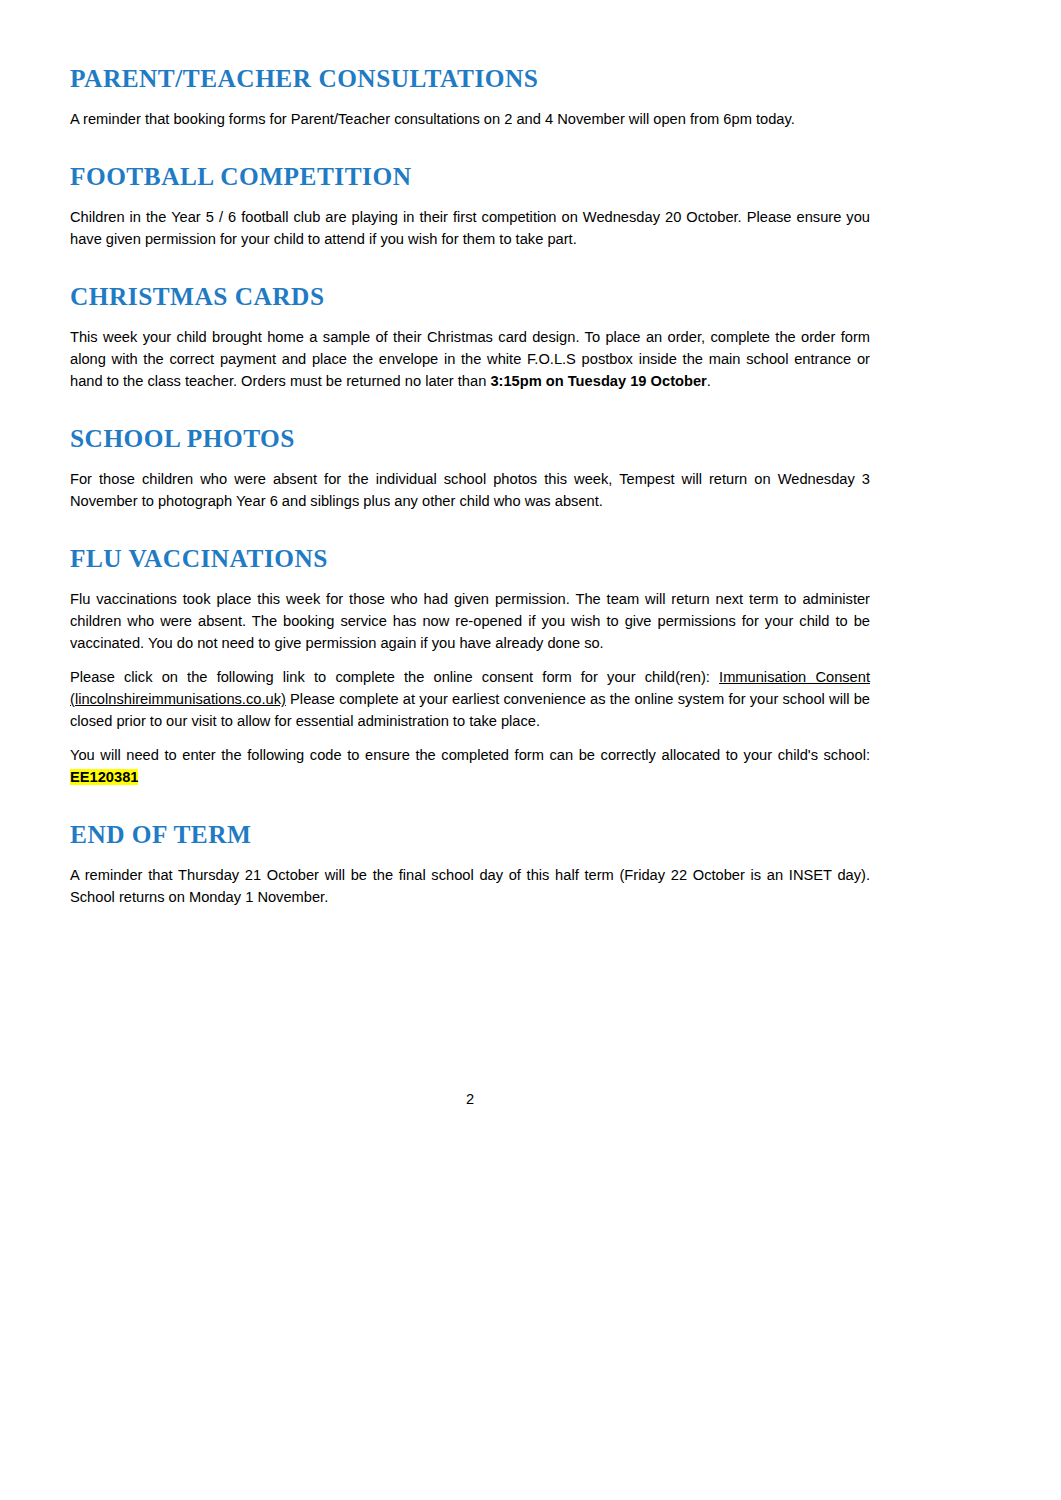Parent/Teacher Consultations
A reminder that booking forms for Parent/Teacher consultations on 2 and 4 November will open from 6pm today.
Football Competition
Children in the Year 5 / 6 football club are playing in their first competition on Wednesday 20 October. Please ensure you have given permission for your child to attend if you wish for them to take part.
Christmas Cards
This week your child brought home a sample of their Christmas card design. To place an order, complete the order form along with the correct payment and place the envelope in the white F.O.L.S postbox inside the main school entrance or hand to the class teacher. Orders must be returned no later than 3:15pm on Tuesday 19 October.
School Photos
For those children who were absent for the individual school photos this week, Tempest will return on Wednesday 3 November to photograph Year 6 and siblings plus any other child who was absent.
Flu Vaccinations
Flu vaccinations took place this week for those who had given permission. The team will return next term to administer children who were absent. The booking service has now re-opened if you wish to give permissions for your child to be vaccinated. You do not need to give permission again if you have already done so.
Please click on the following link to complete the online consent form for your child(ren): Immunisation Consent (lincolnshireimmunisations.co.uk) Please complete at your earliest convenience as the online system for your school will be closed prior to our visit to allow for essential administration to take place.
You will need to enter the following code to ensure the completed form can be correctly allocated to your child's school: EE120381
End of Term
A reminder that Thursday 21 October will be the final school day of this half term (Friday 22 October is an INSET day). School returns on Monday 1 November.
2